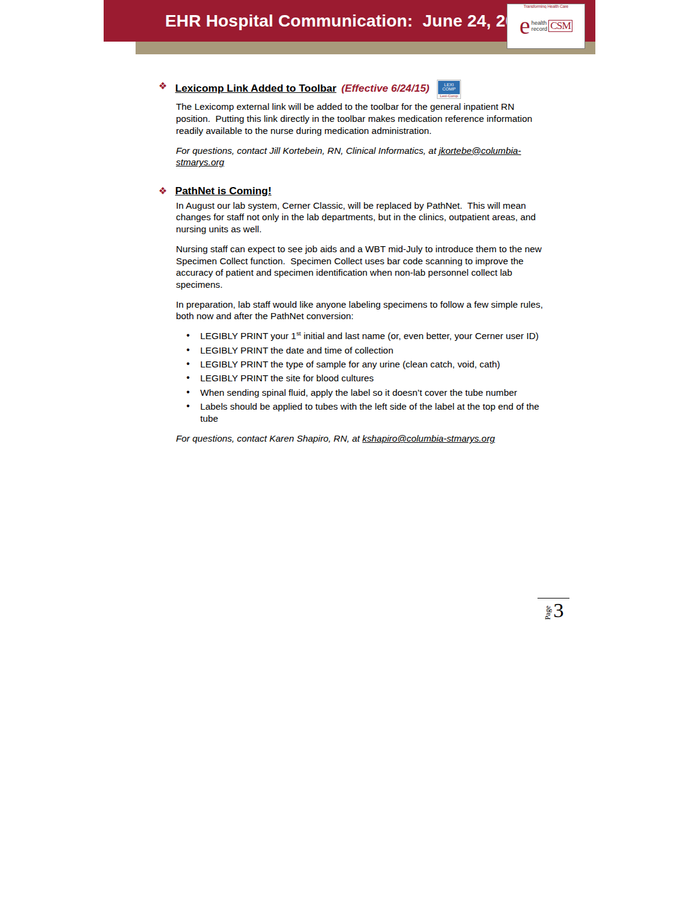EHR Hospital Communication: June 24, 2015
Transforming Health Care
e health
record CSM
❖
Lexicomp Link Added to Toolbar (Effective 6/24/15) LEXI
COMP Lexi-Comp
The Lexicomp external link will be added to the toolbar for the general inpatient RN position. Putting this link directly in the toolbar makes medication reference information readily available to the nurse during medication administration.
For questions, contact Jill Kortebein, RN, Clinical Informatics, at jkortebe@columbia-stmarys.org
❖
PathNet is Coming!
In August our lab system, Cerner Classic, will be replaced by PathNet. This will mean changes for staff not only in the lab departments, but in the clinics, outpatient areas, and nursing units as well.
Nursing staff can expect to see job aids and a WBT mid-July to introduce them to the new Specimen Collect function. Specimen Collect uses bar code scanning to improve the accuracy of patient and specimen identification when non-lab personnel collect lab specimens.
In preparation, lab staff would like anyone labeling specimens to follow a few simple rules, both now and after the PathNet conversion:
LEGIBLY PRINT your 1st initial and last name (or, even better, your Cerner user ID)
LEGIBLY PRINT the date and time of collection
LEGIBLY PRINT the type of sample for any urine (clean catch, void, cath)
LEGIBLY PRINT the site for blood cultures
When sending spinal fluid, apply the label so it doesn’t cover the tube number
Labels should be applied to tubes with the left side of the label at the top end of the tube
For questions, contact Karen Shapiro, RN, at kshapiro@columbia-stmarys.org
Page 3